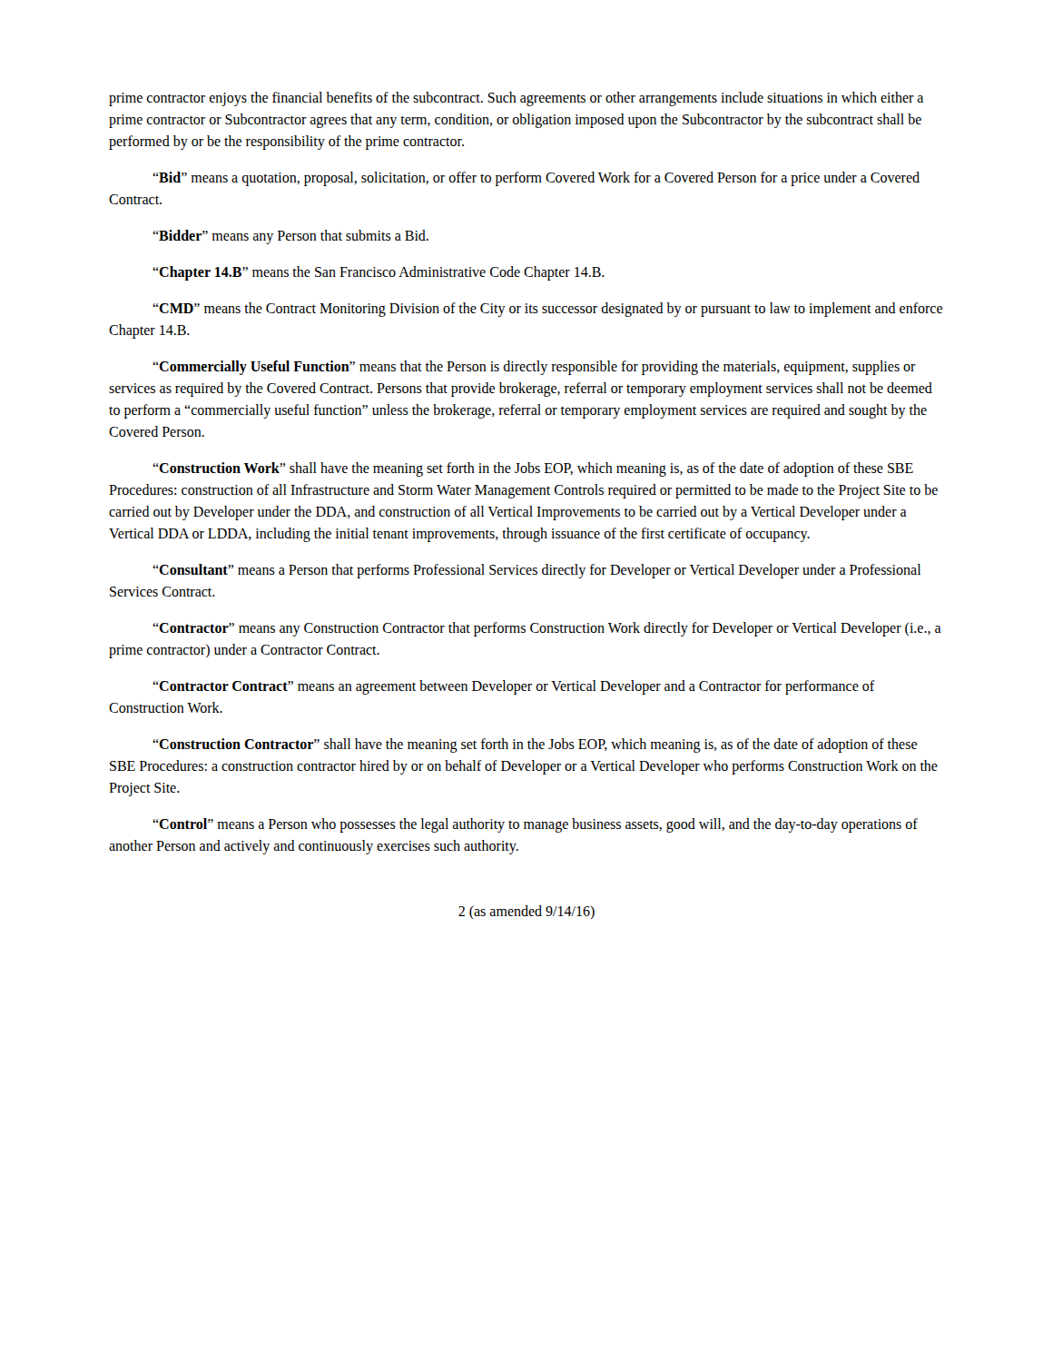prime contractor enjoys the financial benefits of the subcontract. Such agreements or other arrangements include situations in which either a prime contractor or Subcontractor agrees that any term, condition, or obligation imposed upon the Subcontractor by the subcontract shall be performed by or be the responsibility of the prime contractor.
“Bid” means a quotation, proposal, solicitation, or offer to perform Covered Work for a Covered Person for a price under a Covered Contract.
“Bidder” means any Person that submits a Bid.
“Chapter 14.B” means the San Francisco Administrative Code Chapter 14.B.
“CMD” means the Contract Monitoring Division of the City or its successor designated by or pursuant to law to implement and enforce Chapter 14.B.
“Commercially Useful Function” means that the Person is directly responsible for providing the materials, equipment, supplies or services as required by the Covered Contract. Persons that provide brokerage, referral or temporary employment services shall not be deemed to perform a “commercially useful function” unless the brokerage, referral or temporary employment services are required and sought by the Covered Person.
“Construction Work” shall have the meaning set forth in the Jobs EOP, which meaning is, as of the date of adoption of these SBE Procedures: construction of all Infrastructure and Storm Water Management Controls required or permitted to be made to the Project Site to be carried out by Developer under the DDA, and construction of all Vertical Improvements to be carried out by a Vertical Developer under a Vertical DDA or LDDA, including the initial tenant improvements, through issuance of the first certificate of occupancy.
“Consultant” means a Person that performs Professional Services directly for Developer or Vertical Developer under a Professional Services Contract.
“Contractor” means any Construction Contractor that performs Construction Work directly for Developer or Vertical Developer (i.e., a prime contractor) under a Contractor Contract.
“Contractor Contract” means an agreement between Developer or Vertical Developer and a Contractor for performance of Construction Work.
“Construction Contractor” shall have the meaning set forth in the Jobs EOP, which meaning is, as of the date of adoption of these SBE Procedures: a construction contractor hired by or on behalf of Developer or a Vertical Developer who performs Construction Work on the Project Site.
“Control” means a Person who possesses the legal authority to manage business assets, good will, and the day-to-day operations of another Person and actively and continuously exercises such authority.
2 (as amended 9/14/16)